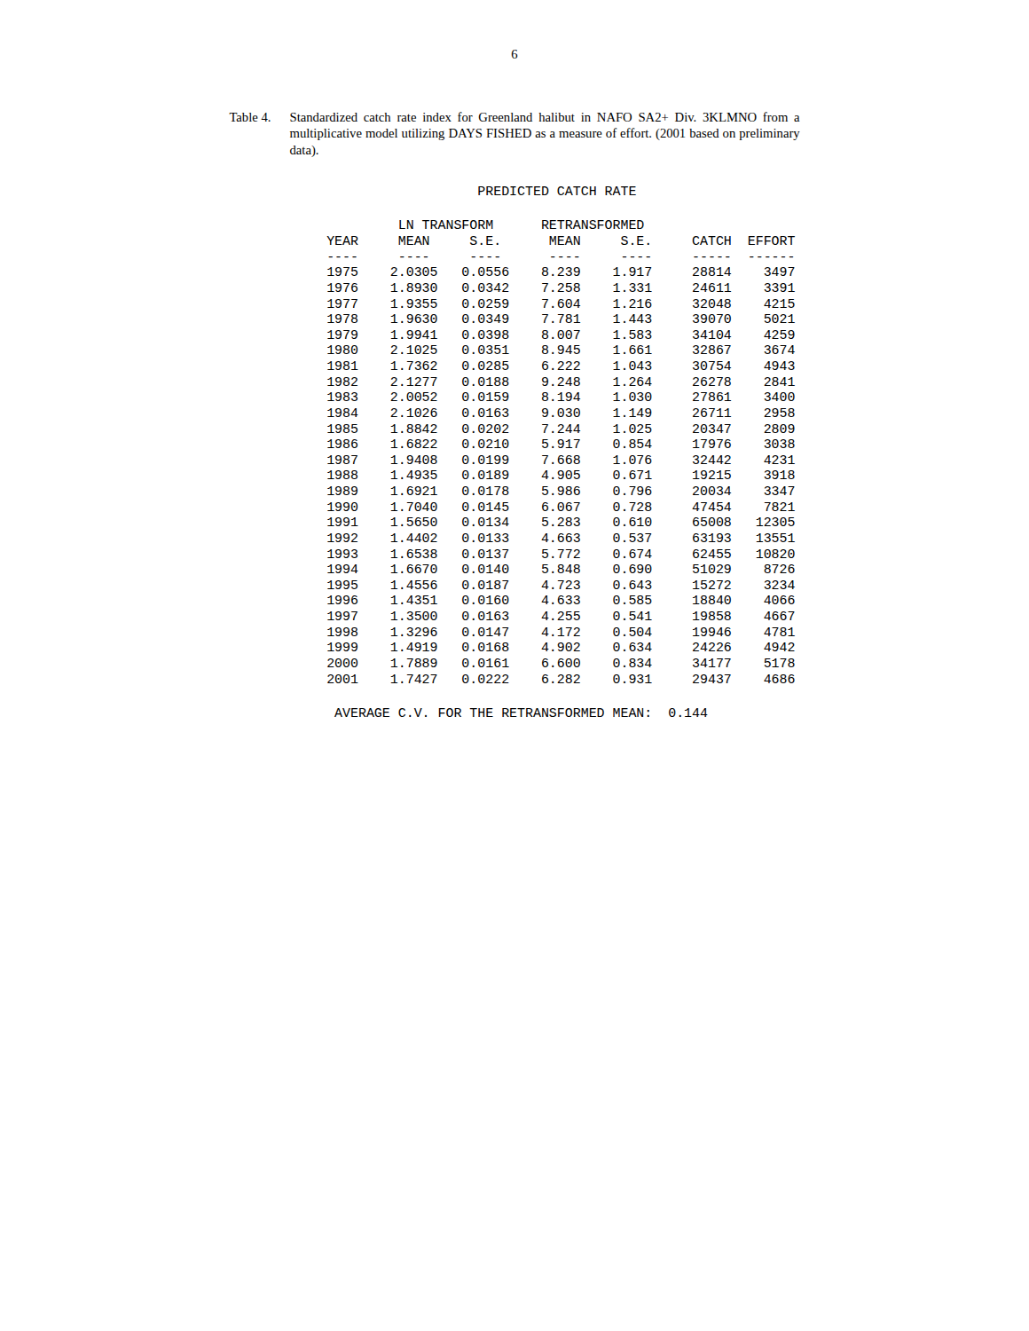6
Table 4.
Standardized catch rate index for Greenland halibut in NAFO SA2+ Div. 3KLMNO from a multiplicative model utilizing DAYS FISHED as a measure of effort. (2001 based on preliminary data).
                    PREDICTED CATCH RATE
          LN TRANSFORM      RETRANSFORMED
 YEAR     MEAN     S.E.      MEAN     S.E.     CATCH  EFFORT
 ----     ----     ----      ----     ----     -----  ------
 1975    2.0305   0.0556    8.239    1.917     28814    3497
 1976    1.8930   0.0342    7.258    1.331     24611    3391
 1977    1.9355   0.0259    7.604    1.216     32048    4215
 1978    1.9630   0.0349    7.781    1.443     39070    5021
 1979    1.9941   0.0398    8.007    1.583     34104    4259
 1980    2.1025   0.0351    8.945    1.661     32867    3674
 1981    1.7362   0.0285    6.222    1.043     30754    4943
 1982    2.1277   0.0188    9.248    1.264     26278    2841
 1983    2.0052   0.0159    8.194    1.030     27861    3400
 1984    2.1026   0.0163    9.030    1.149     26711    2958
 1985    1.8842   0.0202    7.244    1.025     20347    2809
 1986    1.6822   0.0210    5.917    0.854     17976    3038
 1987    1.9408   0.0199    7.668    1.076     32442    4231
 1988    1.4935   0.0189    4.905    0.671     19215    3918
 1989    1.6921   0.0178    5.986    0.796     20034    3347
 1990    1.7040   0.0145    6.067    0.728     47454    7821
 1991    1.5650   0.0134    5.283    0.610     65008   12305
 1992    1.4402   0.0133    4.663    0.537     63193   13551
 1993    1.6538   0.0137    5.772    0.674     62455   10820
 1994    1.6670   0.0140    5.848    0.690     51029    8726
 1995    1.4556   0.0187    4.723    0.643     15272    3234
 1996    1.4351   0.0160    4.633    0.585     18840    4066
 1997    1.3500   0.0163    4.255    0.541     19858    4667
 1998    1.3296   0.0147    4.172    0.504     19946    4781
 1999    1.4919   0.0168    4.902    0.634     24226    4942
 2000    1.7889   0.0161    6.600    0.834     34177    5178
 2001    1.7427   0.0222    6.282    0.931     29437    4686
  AVERAGE C.V. FOR THE RETRANSFORMED MEAN:  0.144